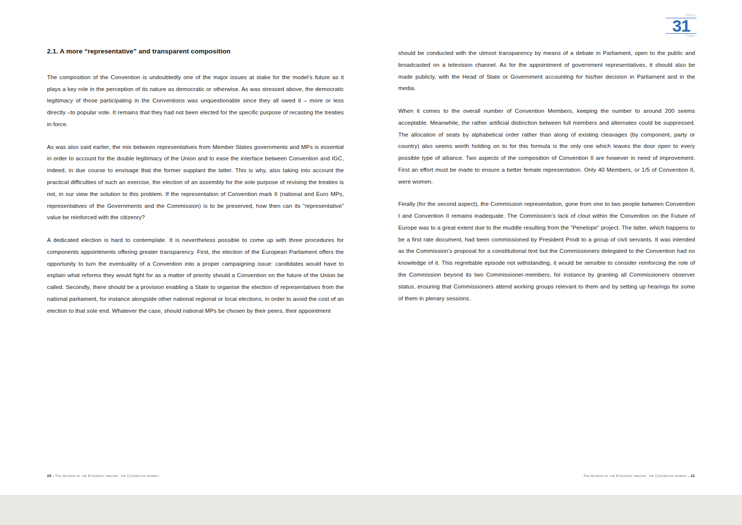2.1. A more “representative” and transparent composition
The composition of the Convention is undoubtedly one of the major issues at stake for the model’s future as it plays a key role in the perception of its nature as democratic or otherwise. As was stressed above, the democratic legitimacy of those participating in the Conventions was unquestionable since they all owed it – more or less directly –to popular vote. It remains that they had not been elected for the specific purpose of recasting the treaties in force.
As was also said earlier, the mix between representatives from Member States governments and MPs is essential in order to account for the double legitimacy of the Union and to ease the interface between Convention and IGC, indeed, in due course to envisage that the former supplant the latter. This is why, also taking into account the practical difficulties of such an exercise, the election of an assembly for the sole purpose of revising the treaties is not, in our view the solution to this problem. If the representation of Convention mark II (national and Euro MPs, representatives of the Governments and the Commission) is to be preserved, how then can its “representative” value be reinforced with the citizenry?
A dedicated election is hard to contemplate. It is nevertheless possible to come up with three procedures for components appointments offering greater transparency. First, the election of the European Parliament offers the opportunity to turn the eventuality of a Convention into a proper campaigning issue: candidates would have to explain what reforms they would fight for as a matter of priority should a Convention on the future of the Union be called. Secondly, there should be a provision enabling a State to organise the election of representatives from the national parliament, for instance alongside other national regional or local elections, in order to avoid the cost of an election to that sole end. Whatever the case, should national MPs be chosen by their peers, their appointment
20 - The revision of the European treaties: the Convention moment
Policy
31
Paper
should be conducted with the utmost transparency by means of a debate in Parliament, open to the public and broadcasted on a television channel. As for the appointment of government representatives, it should also be made publicly, with the Head of State or Government accounting for his/her decision in Parliament and in the media.
When it comes to the overall number of Convention Members, keeping the number to around 200 seems acceptable. Meanwhile, the rather artificial distinction between full members and alternates could be suppressed. The allocation of seats by alphabetical order rather than along of existing cleavages (by component, party or country) also seems worth holding on to for this formula is the only one which leaves the door open to every possible type of alliance. Two aspects of the composition of Convention II are however in need of improvement. First an effort must be made to ensure a better female representation. Only 40 Members, or 1/5 of Convention II, were women.
Finally (for the second aspect), the Commission representation, gone from one to two people between Convention I and Convention II remains inadequate. The Commission’s lack of clout within the Convention on the Future of Europe was to a great extent due to the muddle resulting from the “Penelope” project. The latter, which happens to be a first rate document, had been commissioned by President Prodi to a group of civil servants. It was intended as the Commission’s proposal for a constitutional text but the Commissioners delegated to the Convention had no knowledge of it. This regrettable episode not withstanding, it would be sensible to consider reinforcing the role of the Commission beyond its two Commissioner-members, for instance by granting all Commissioners observer status, ensuring that Commissioners attend working groups relevant to them and by setting up hearings for some of them in plenary sessions.
The revision of the European treaties: the Convention moment - 21